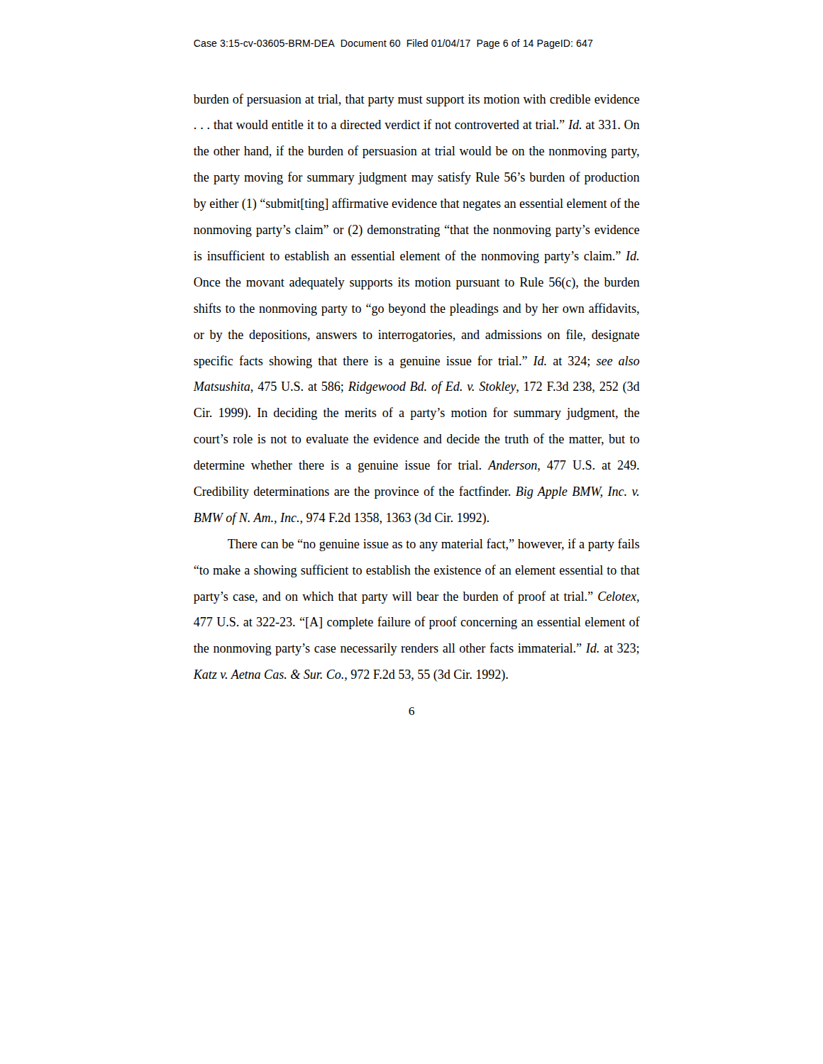Case 3:15-cv-03605-BRM-DEA Document 60 Filed 01/04/17 Page 6 of 14 PageID: 647
burden of persuasion at trial, that party must support its motion with credible evidence . . . that would entitle it to a directed verdict if not controverted at trial.” Id. at 331. On the other hand, if the burden of persuasion at trial would be on the nonmoving party, the party moving for summary judgment may satisfy Rule 56’s burden of production by either (1) “submit[ting] affirmative evidence that negates an essential element of the nonmoving party’s claim” or (2) demonstrating “that the nonmoving party’s evidence is insufficient to establish an essential element of the nonmoving party’s claim.” Id. Once the movant adequately supports its motion pursuant to Rule 56(c), the burden shifts to the nonmoving party to “go beyond the pleadings and by her own affidavits, or by the depositions, answers to interrogatories, and admissions on file, designate specific facts showing that there is a genuine issue for trial.” Id. at 324; see also Matsushita, 475 U.S. at 586; Ridgewood Bd. of Ed. v. Stokley, 172 F.3d 238, 252 (3d Cir. 1999). In deciding the merits of a party’s motion for summary judgment, the court’s role is not to evaluate the evidence and decide the truth of the matter, but to determine whether there is a genuine issue for trial. Anderson, 477 U.S. at 249. Credibility determinations are the province of the factfinder. Big Apple BMW, Inc. v. BMW of N. Am., Inc., 974 F.2d 1358, 1363 (3d Cir. 1992).
There can be “no genuine issue as to any material fact,” however, if a party fails “to make a showing sufficient to establish the existence of an element essential to that party’s case, and on which that party will bear the burden of proof at trial.” Celotex, 477 U.S. at 322-23. “[A] complete failure of proof concerning an essential element of the nonmoving party’s case necessarily renders all other facts immaterial.” Id. at 323; Katz v. Aetna Cas. & Sur. Co., 972 F.2d 53, 55 (3d Cir. 1992).
6